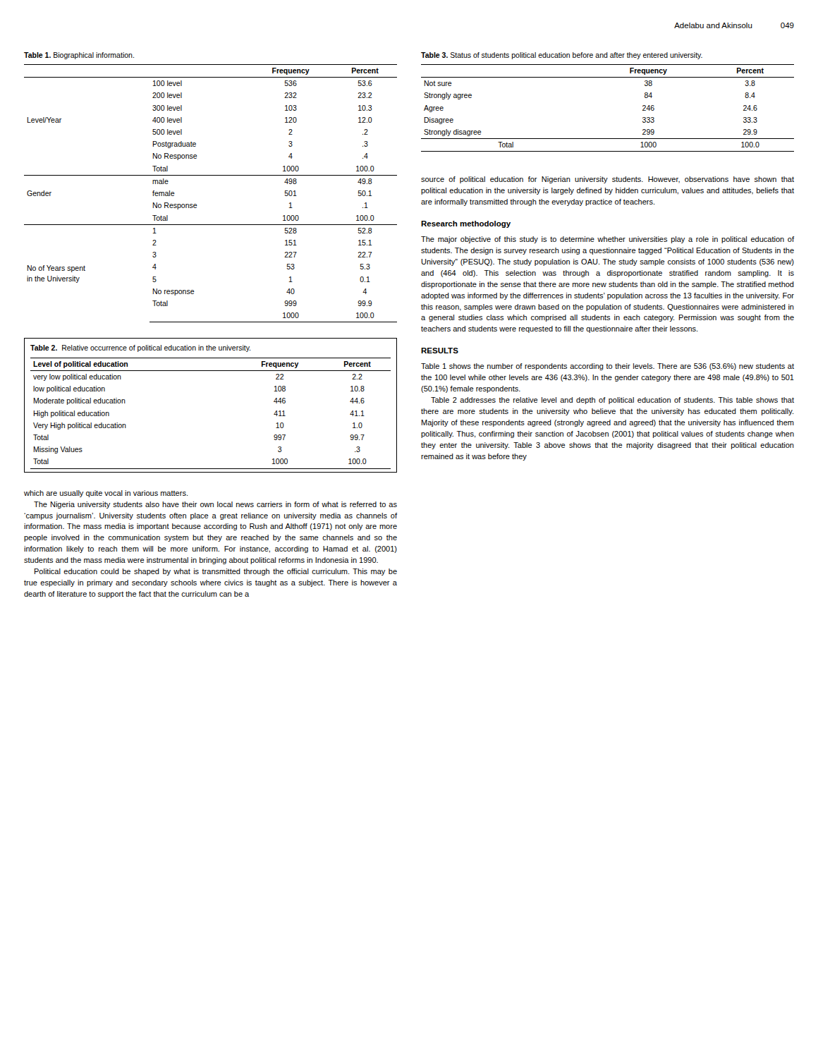Adelabu and Akinsolu 049
Table 1. Biographical information.
| | | Frequency | Percent |
| --- | --- | --- | --- |
| Level/Year | 100 level | 536 | 53.6 |
| 200 level | 232 | 23.2 |
| 300 level | 103 | 10.3 |
| 400 level | 120 | 12.0 |
| 500 level | 2 | .2 |
| Postgraduate | 3 | .3 |
| No Response | 4 | .4 |
| | Total | 1000 | 100.0 |
| Gender | male | 498 | 49.8 |
| female | 501 | 50.1 |
| No Response | 1 | .1 |
| | Total | 1000 | 100.0 |
| No of Years spent in the University | 1 | 528 | 52.8 |
| 2 | 151 | 15.1 |
| 3 | 227 | 22.7 |
| 4 | 53 | 5.3 |
| 5 | 1 | 0.1 |
| No response | 40 | 4 |
| Total | 999 | 99.9 |
| | 1000 | 100.0 |
Table 2. Relative occurrence of political education in the university.
| Level of political education | Frequency | Percent |
| --- | --- | --- |
| very low political education | 22 | 2.2 |
| low political education | 108 | 10.8 |
| Moderate political education | 446 | 44.6 |
| High political education | 411 | 41.1 |
| Very High political education | 10 | 1.0 |
| Total | 997 | 99.7 |
| Missing Values | 3 | .3 |
| Total | 1000 | 100.0 |
which are usually quite vocal in various matters.
The Nigeria university students also have their own local news carriers in form of what is referred to as ‘campus journalism’. University students often place a great reliance on university media as channels of information. The mass media is important because according to Rush and Althoff (1971) not only are more people involved in the communication system but they are reached by the same channels and so the information likely to reach them will be more uniform. For instance, according to Hamad et al. (2001) students and the mass media were instrumental in bringing about political reforms in Indonesia in 1990.
Political education could be shaped by what is transmitted through the official curriculum. This may be true especially in primary and secondary schools where civics is taught as a subject. There is however a dearth of literature to support the fact that the curriculum can be a
Table 3. Status of students political education before and after they entered university.
| | Frequency | Percent |
| --- | --- | --- |
| Not sure | 38 | 3.8 |
| Strongly agree | 84 | 8.4 |
| Agree | 246 | 24.6 |
| Disagree | 333 | 33.3 |
| Strongly disagree | 299 | 29.9 |
| Total | 1000 | 100.0 |
source of political education for Nigerian university students. However, observations have shown that political education in the university is largely defined by hidden curriculum, values and attitudes, beliefs that are informally transmitted through the everyday practice of teachers.
Research methodology
The major objective of this study is to determine whether universities play a role in political education of students. The design is survey research using a questionnaire tagged “Political Education of Students in the University” (PESUQ). The study population is OAU. The study sample consists of 1000 students (536 new) and (464 old). This selection was through a disproportionate stratified random sampling. It is disproportionate in the sense that there are more new students than old in the sample. The stratified method adopted was informed by the differrences in students’ population across the 13 faculties in the university. For this reason, samples were drawn based on the population of students. Questionnaires were administered in a general studies class which comprised all students in each category. Permission was sought from the teachers and students were requested to fill the questionnaire after their lessons.
RESULTS
Table 1 shows the number of respondents according to their levels. There are 536 (53.6%) new students at the 100 level while other levels are 436 (43.3%). In the gender category there are 498 male (49.8%) to 501 (50.1%) female respondents.
Table 2 addresses the relative level and depth of political education of students. This table shows that there are more students in the university who believe that the university has educated them politically. Majority of these respondents agreed (strongly agreed and agreed) that the university has influenced them politically. Thus, confirming their sanction of Jacobsen (2001) that political values of students change when they enter the university. Table 3 above shows that the majority disagreed that their political education remained as it was before they